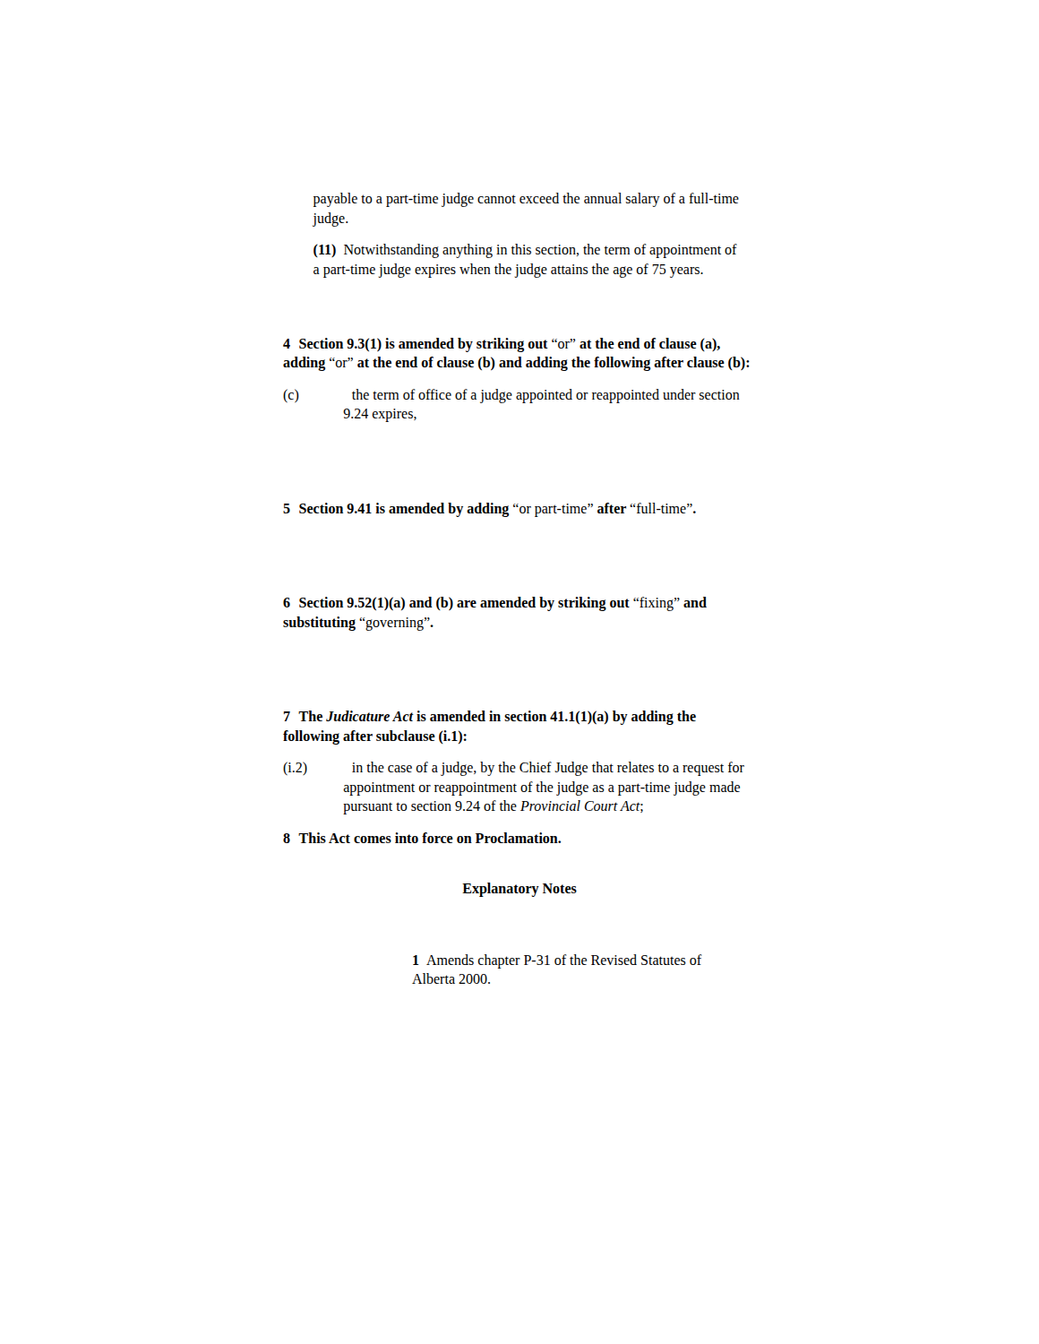payable to a part-time judge cannot exceed the annual salary of a full-time judge.
(11) Notwithstanding anything in this section, the term of appointment of a part-time judge expires when the judge attains the age of 75 years.
4 Section 9.3(1) is amended by striking out “or” at the end of clause (a), adding “or” at the end of clause (b) and adding the following after clause (b):
(c) the term of office of a judge appointed or reappointed under section 9.24 expires,
5 Section 9.41 is amended by adding “or part-time” after “full-time”.
6 Section 9.52(1)(a) and (b) are amended by striking out “fixing” and substituting “governing”.
7 The Judicature Act is amended in section 41.1(1)(a) by adding the following after subclause (i.1):
(i.2) in the case of a judge, by the Chief Judge that relates to a request for appointment or reappointment of the judge as a part-time judge made pursuant to section 9.24 of the Provincial Court Act;
8 This Act comes into force on Proclamation.
Explanatory Notes
1 Amends chapter P-31 of the Revised Statutes of Alberta 2000.